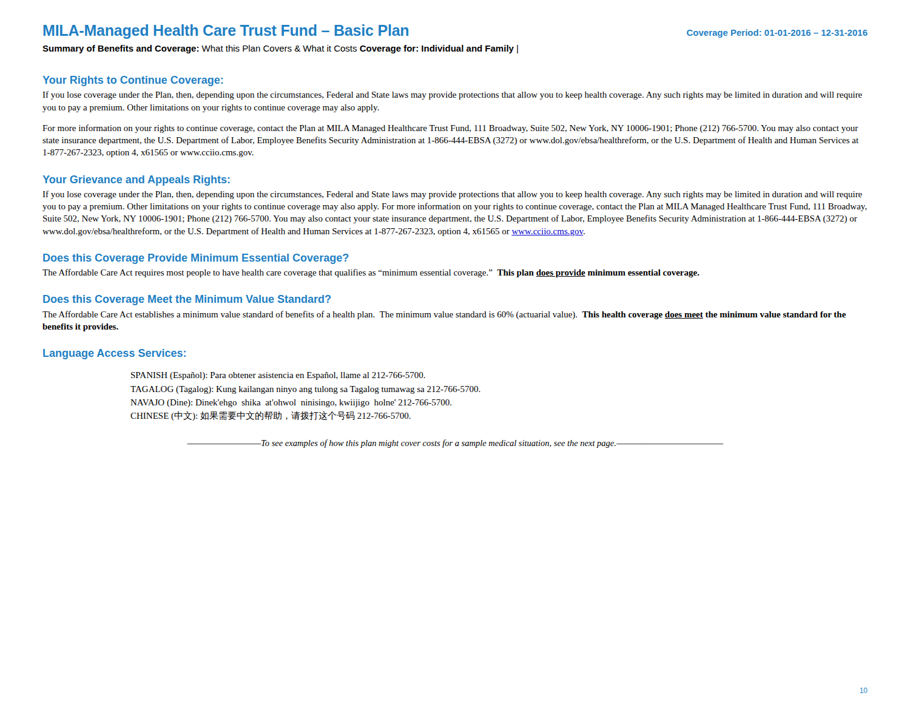MILA-Managed Health Care Trust Fund – Basic Plan
Coverage Period: 01-01-2016 – 12-31-2016
Summary of Benefits and Coverage: What this Plan Covers & What it Costs Coverage for: Individual and Family |
Your Rights to Continue Coverage:
If you lose coverage under the Plan, then, depending upon the circumstances, Federal and State laws may provide protections that allow you to keep health coverage. Any such rights may be limited in duration and will require you to pay a premium. Other limitations on your rights to continue coverage may also apply.
For more information on your rights to continue coverage, contact the Plan at MILA Managed Healthcare Trust Fund, 111 Broadway, Suite 502, New York, NY 10006-1901; Phone (212) 766-5700. You may also contact your state insurance department, the U.S. Department of Labor, Employee Benefits Security Administration at 1-866-444-EBSA (3272) or www.dol.gov/ebsa/healthreform, or the U.S. Department of Health and Human Services at 1-877-267-2323, option 4, x61565 or www.cciio.cms.gov.
Your Grievance and Appeals Rights:
If you lose coverage under the Plan, then, depending upon the circumstances, Federal and State laws may provide protections that allow you to keep health coverage. Any such rights may be limited in duration and will require you to pay a premium. Other limitations on your rights to continue coverage may also apply. For more information on your rights to continue coverage, contact the Plan at MILA Managed Healthcare Trust Fund, 111 Broadway, Suite 502, New York, NY 10006-1901; Phone (212) 766-5700. You may also contact your state insurance department, the U.S. Department of Labor, Employee Benefits Security Administration at 1-866-444-EBSA (3272) or www.dol.gov/ebsa/healthreform, or the U.S. Department of Health and Human Services at 1-877-267-2323, option 4, x61565 or www.cciio.cms.gov.
Does this Coverage Provide Minimum Essential Coverage?
The Affordable Care Act requires most people to have health care coverage that qualifies as “minimum essential coverage.” This plan does provide minimum essential coverage.
Does this Coverage Meet the Minimum Value Standard?
The Affordable Care Act establishes a minimum value standard of benefits of a health plan. The minimum value standard is 60% (actuarial value). This health coverage does meet the minimum value standard for the benefits it provides.
Language Access Services:
SPANISH (Español): Para obtener asistencia en Español, llame al 212-766-5700.
TAGALOG (Tagalog): Kung kailangan ninyo ang tulong sa Tagalog tumawag sa 212-766-5700.
NAVAJO (Dine): Dinek'ehgo shika at'ohwol ninisingo, kwiijigo holne' 212-766-5700.
CHINESE (中文): 如果需要中文的帮助，请拨打这个号码 212-766-5700.
––––––––––––––––––To see examples of how this plan might cover costs for a sample medical situation, see the next page.––––––––––––––––––––––––––
10